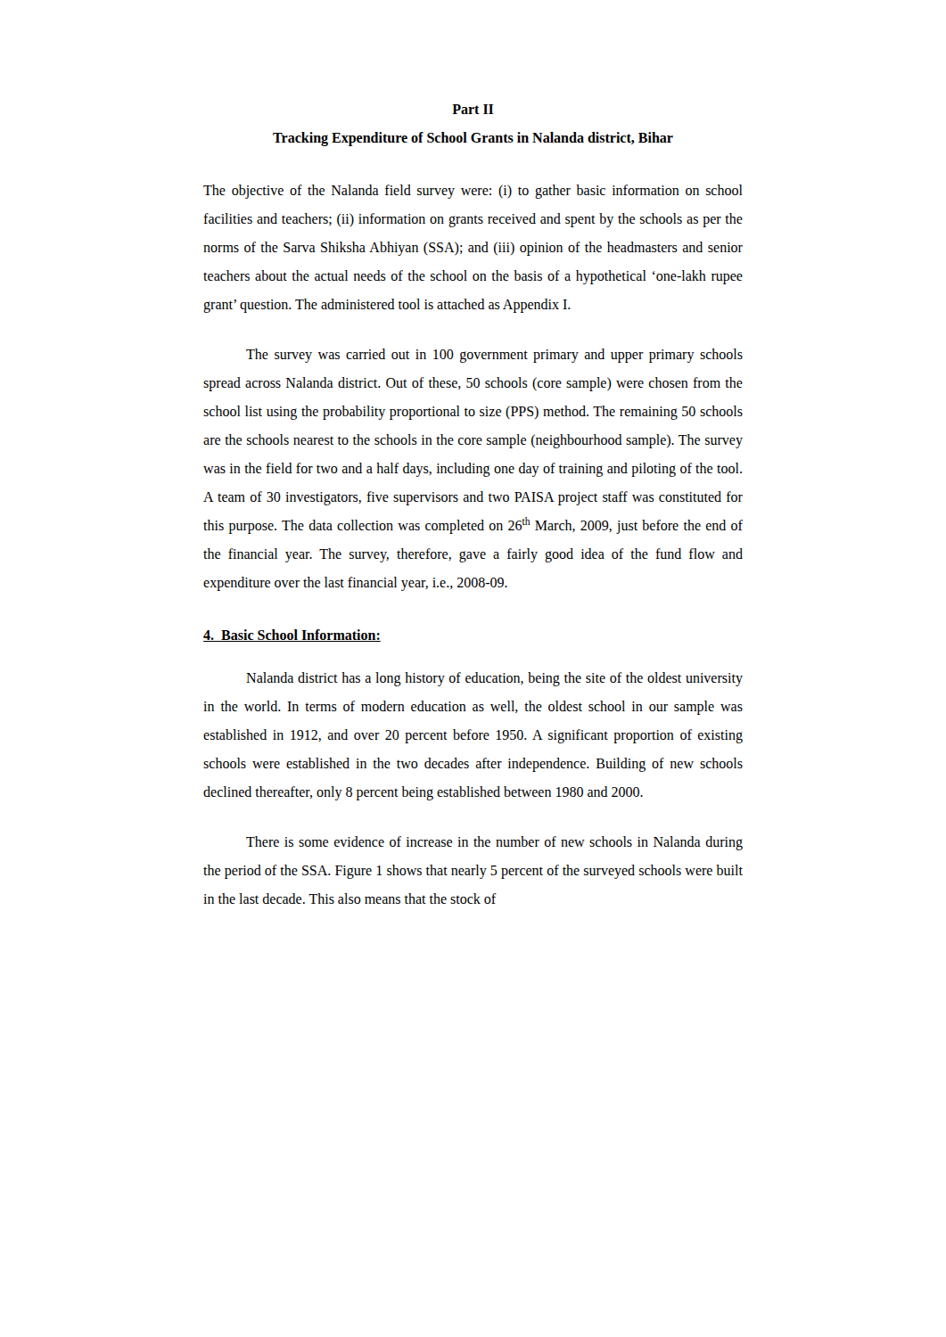Part II
Tracking Expenditure of School Grants in Nalanda district, Bihar
The objective of the Nalanda field survey were: (i) to gather basic information on school facilities and teachers; (ii) information on grants received and spent by the schools as per the norms of the Sarva Shiksha Abhiyan (SSA); and (iii) opinion of the headmasters and senior teachers about the actual needs of the school on the basis of a hypothetical ‘one-lakh rupee grant’ question. The administered tool is attached as Appendix I.
The survey was carried out in 100 government primary and upper primary schools spread across Nalanda district. Out of these, 50 schools (core sample) were chosen from the school list using the probability proportional to size (PPS) method. The remaining 50 schools are the schools nearest to the schools in the core sample (neighbourhood sample). The survey was in the field for two and a half days, including one day of training and piloting of the tool. A team of 30 investigators, five supervisors and two PAISA project staff was constituted for this purpose. The data collection was completed on 26th March, 2009, just before the end of the financial year. The survey, therefore, gave a fairly good idea of the fund flow and expenditure over the last financial year, i.e., 2008-09.
4. Basic School Information:
Nalanda district has a long history of education, being the site of the oldest university in the world. In terms of modern education as well, the oldest school in our sample was established in 1912, and over 20 percent before 1950. A significant proportion of existing schools were established in the two decades after independence. Building of new schools declined thereafter, only 8 percent being established between 1980 and 2000.
There is some evidence of increase in the number of new schools in Nalanda during the period of the SSA. Figure 1 shows that nearly 5 percent of the surveyed schools were built in the last decade. This also means that the stock of